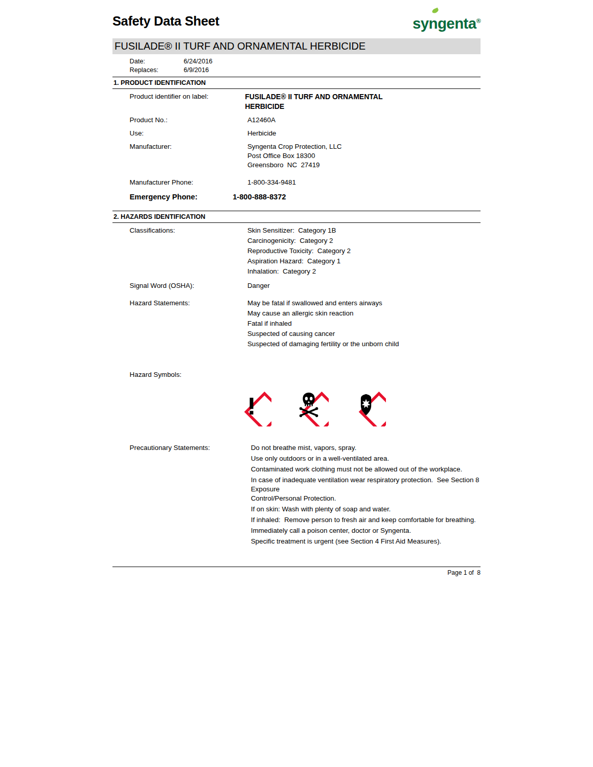Safety Data Sheet
syngenta®
FUSILADE® II TURF AND ORNAMENTAL HERBICIDE
Date:
6/24/2016
Replaces:
6/9/2016
1. PRODUCT IDENTIFICATION
Product identifier on label:
FUSILADE® II TURF AND ORNAMENTAL
HERBICIDE
Product No.:
A12460A
Use:
Herbicide
Manufacturer:
Syngenta Crop Protection, LLC
Post Office Box 18300
Greensboro NC 27419
Manufacturer Phone:
1-800-334-9481
Emergency Phone:
1-800-888-8372
2. HAZARDS IDENTIFICATION
Classifications:
Skin Sensitizer: Category 1B
Carcinogenicity: Category 2
Reproductive Toxicity: Category 2
Aspiration Hazard: Category 1
Inhalation: Category 2
Signal Word (OSHA):
Danger
Hazard Statements:
May be fatal if swallowed and enters airways
May cause an allergic skin reaction
Fatal if inhaled
Suspected of causing cancer
Suspected of damaging fertility or the unborn child
Hazard Symbols:
Precautionary Statements:
Do not breathe mist, vapors, spray.
Use only outdoors or in a well-ventilated area.
Contaminated work clothing must not be allowed out of the workplace.
In case of inadequate ventilation wear respiratory protection. See Section 8 Exposure
Control/Personal Protection.
If on skin: Wash with plenty of soap and water.
If inhaled: Remove person to fresh air and keep comfortable for breathing.
Immediately call a poison center, doctor or Syngenta.
Specific treatment is urgent (see Section 4 First Aid Measures).
Page 1 of 8